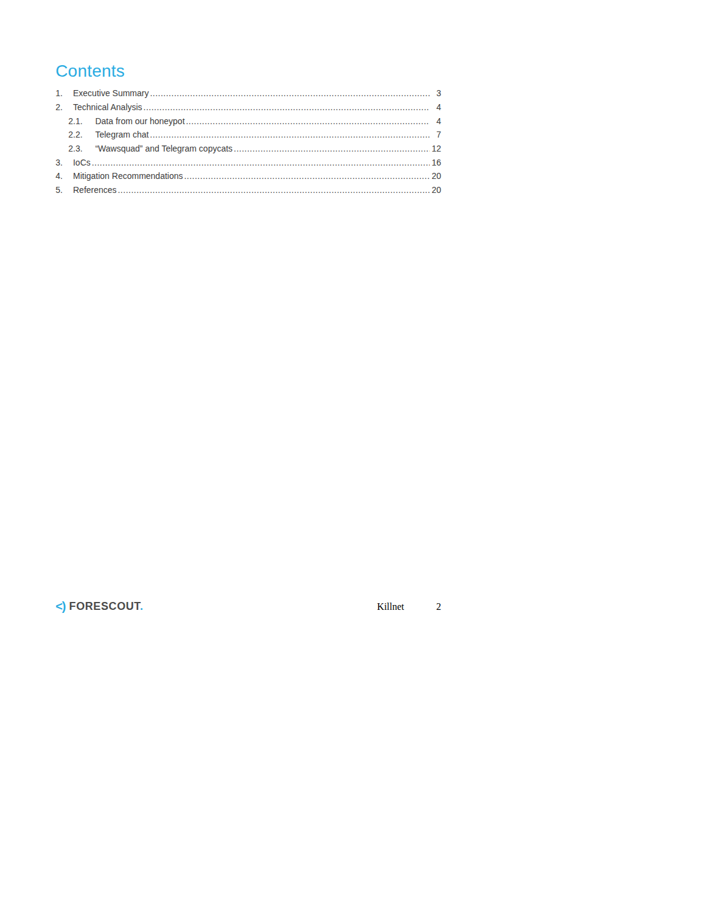Contents
1. Executive Summary ........................................................................................................................................... 3
2. Technical Analysis ............................................................................................................................................... 4
2.1. Data from our honeypot ................................................................................................................................. 4
2.2. Telegram chat ........................................................................................................................................... 7
2.3. “Wawsquad” and Telegram copycats ................................................................................................. 12
3. IoCs ................................................................................................................................................................. 16
4. Mitigation Recommendations ............................................................................................................. 20
5. References ................................................................................................................................................. 20
<) FORESCOUT.
Killnet 2